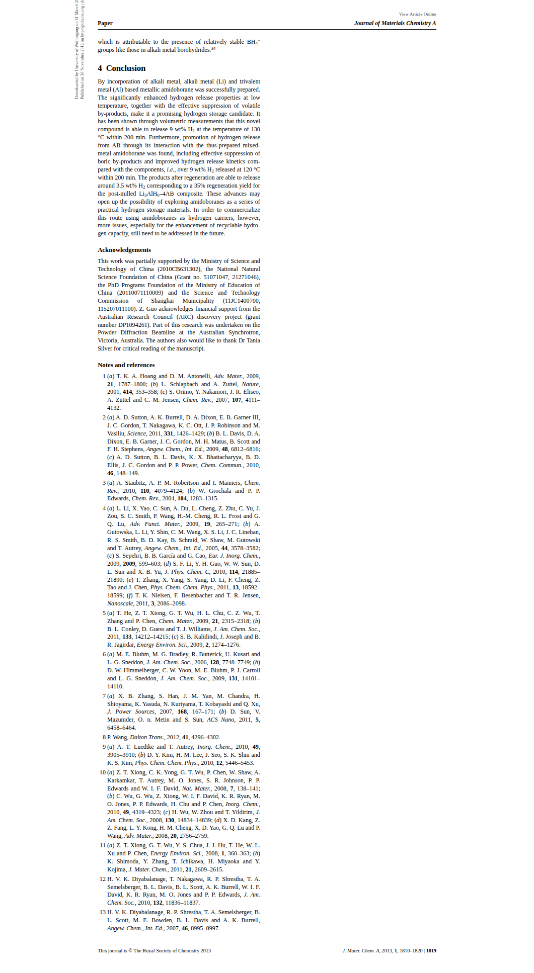Downloaded by University of Wollongong on 11 March 2013 Published on 30 November 2012 on http://pubs.rsc.org | doi:10.1039/C2TA00697A
View Article Online
Paper
Journal of Materials Chemistry A
which is attributable to the presence of relatively stable BH4− groups like those in alkali metal borohydrides.34
4 Conclusion
By incorporation of alkali metal, alkali metal (Li) and trivalent metal (Al) based metallic amidoborane was successfully prepared. The significantly enhanced hydrogen release properties at low temperature, together with the effective suppression of volatile by-products, make it a promising hydrogen storage candidate. It has been shown through volumetric measurements that this novel compound is able to release 9 wt% H2 at the temperature of 130 °C within 200 min. Furthermore, promotion of hydrogen release from AB through its interaction with the thus-prepared mixed-metal amidoborane was found, including effective suppression of boric by-products and improved hydrogen release kinetics compared with the components, i.e., over 9 wt% H2 released at 120 °C within 200 min. The products after regeneration are able to release around 3.5 wt% H2 corresponding to a 35% regeneration yield for the post-milled Li3AlH6–4AB composite. These advances may open up the possibility of exploring amidoboranes as a series of practical hydrogen storage materials. In order to commercialize this route using amidoboranes as hydrogen carriers, however, more issues, especially for the enhancement of recyclable hydrogen capacity, still need to be addressed in the future.
Acknowledgements
This work was partially supported by the Ministry of Science and Technology of China (2010CB631302), the National Natural Science Foundation of China (Grant no. 51071047, 21271046), the PhD Programs Foundation of the Ministry of Education of China (20110071110009) and the Science and Technology Commission of Shanghai Municipality (11JC1400700, 115207011100). Z. Guo acknowledges financial support from the Australian Research Council (ARC) discovery project (grant number DP1094261). Part of this research was undertaken on the Powder Diffraction Beamline at the Australian Synchrotron, Victoria, Australia. The authors also would like to thank Dr Tania Silver for critical reading of the manuscript.
Notes and references
(a) T. K. A. Hoang and D. M. Antonelli, Adv. Mater., 2009, 21, 1787–1800; (b) L. Schlapbach and A. Zuttel, Nature, 2001, 414, 353–358; (c) S. Orimo, Y. Nakamori, J. R. Eliseo, A. Züttel and C. M. Jensen, Chem. Rev., 2007, 107, 4111–4132.
(a) A. D. Sutton, A. K. Burrell, D. A. Dixon, E. B. Garner III, J. C. Gordon, T. Nakagawa, K. C. Ott, J. P. Robinson and M. Vasiliu, Science, 2011, 331, 1426–1429; (b) B. L. Davis, D. A. Dixon, E. B. Garner, J. C. Gordon, M. H. Matus, B. Scott and F. H. Stephens, Angew. Chem., Int. Ed., 2009, 48, 6812–6816; (c) A. D. Sutton, B. L. Davis, K. X. Bhattacharyya, B. D. Ellis, J. C. Gordon and P. P. Power, Chem. Commun., 2010, 46, 148–149.
(a) A. Staubitz, A. P. M. Robertson and I. Manners, Chem. Rev., 2010, 110, 4079–4124; (b) W. Grochala and P. P. Edwards, Chem. Rev., 2004, 104, 1283–1315.
(a) L. Li, X. Yao, C. Sun, A. Du, L. Cheng, Z. Zhu, C. Yu, J. Zou, S. C. Smith, P. Wang, H.-M. Cheng, R. L. Frost and G. Q. Lu, Adv. Funct. Mater., 2009, 19, 265–271; (b) A. Gutowska, L. Li, Y. Shin, C. M. Wang, X. S. Li, J. C. Linehan, R. S. Smith, B. D. Kay, B. Schmid, W. Shaw, M. Gutowski and T. Autrey, Angew. Chem., Int. Ed., 2005, 44, 3578–3582; (c) S. Sepehri, B. B. García and G. Cao, Eur. J. Inorg. Chem., 2009, 2009, 599–603; (d) S. F. Li, Y. H. Guo, W. W. Sun, D. L. Sun and X. B. Yu, J. Phys. Chem. C, 2010, 114, 21885–21890; (e) T. Zhang, X. Yang, S. Yang, D. Li, F. Cheng, Z. Tao and J. Chen, Phys. Chem. Chem. Phys., 2011, 13, 18592–18599; (f) T. K. Nielsen, F. Besenbacher and T. R. Jensen, Nanoscale, 2011, 3, 2086–2098.
(a) T. He, Z. T. Xiong, G. T. Wu, H. L. Chu, C. Z. Wu, T. Zhang and P. Chen, Chem. Mater., 2009, 21, 2315–2318; (b) B. L. Conley, D. Guess and T. J. Williams, J. Am. Chem. Soc., 2011, 133, 14212–14215; (c) S. B. Kalidindi, J. Joseph and B. R. Jagirdar, Energy Environ. Sci., 2009, 2, 1274–1276.
(a) M. E. Bluhm, M. G. Bradley, R. Butterick, U. Kusari and L. G. Sneddon, J. Am. Chem. Soc., 2006, 128, 7748–7749; (b) D. W. Himmelberger, C. W. Yoon, M. E. Bluhm, P. J. Carroll and L. G. Sneddon, J. Am. Chem. Soc., 2009, 131, 14101–14110.
(a) X. B. Zhang, S. Han, J. M. Yan, M. Chandra, H. Shioyama, K. Yasuda, N. Kuriyama, T. Kobayashi and Q. Xu, J. Power Sources, 2007, 168, 167–171; (b) D. Sun, V. Mazumder, O. n. Metin and S. Sun, ACS Nano, 2011, 5, 6458–6464.
P. Wang, Dalton Trans., 2012, 41, 4296–4302.
(a) A. T. Luedtke and T. Autrey, Inorg. Chem., 2010, 49, 3905–3910; (b) D. Y. Kim, H. M. Lee, J. Seo, S. K. Shin and K. S. Kim, Phys. Chem. Chem. Phys., 2010, 12, 5446–5453.
(a) Z. T. Xiong, C. K. Yong, G. T. Wu, P. Chen, W. Shaw, A. Karkamkar, T. Autrey, M. O. Jones, S. R. Johnson, P. P. Edwards and W. I. F. David, Nat. Mater., 2008, 7, 138–141; (b) C. Wu, G. Wu, Z. Xiong, W. I. F. David, K. R. Ryan, M. O. Jones, P. P. Edwards, H. Chu and P. Chen, Inorg. Chem., 2010, 49, 4319–4323; (c) H. Wu, W. Zhou and T. Yildirim, J. Am. Chem. Soc., 2008, 130, 14834–14839; (d) X. D. Kang, Z. Z. Fang, L. Y. Kong, H. M. Cheng, X. D. Yao, G. Q. Lu and P. Wang, Adv. Mater., 2008, 20, 2756–2759.
(a) Z. T. Xiong, G. T. Wu, Y. S. Chua, J. J. Hu, T. He, W. L. Xu and P. Chen, Energy Environ. Sci., 2008, 1, 360–363; (b) K. Shimoda, Y. Zhang, T. Ichikawa, H. Miyaoka and Y. Kojima, J. Mater. Chem., 2011, 21, 2609–2615.
H. V. K. Diyabalanage, T. Nakagawa, R. P. Shrestha, T. A. Semelsberger, B. L. Davis, B. L. Scott, A. K. Burrell, W. I. F. David, K. R. Ryan, M. O. Jones and P. P. Edwards, J. Am. Chem. Soc., 2010, 132, 11836–11837.
H. V. K. Diyabalanage, R. P. Shrestha, T. A. Semelsberger, B. L. Scott, M. E. Bowden, B. L. Davis and A. K. Burrell, Angew. Chem., Int. Ed., 2007, 46, 8995–8997.
This journal is © The Royal Society of Chemistry 2013
J. Mater. Chem. A, 2013, 1, 1810–1820 | 1819